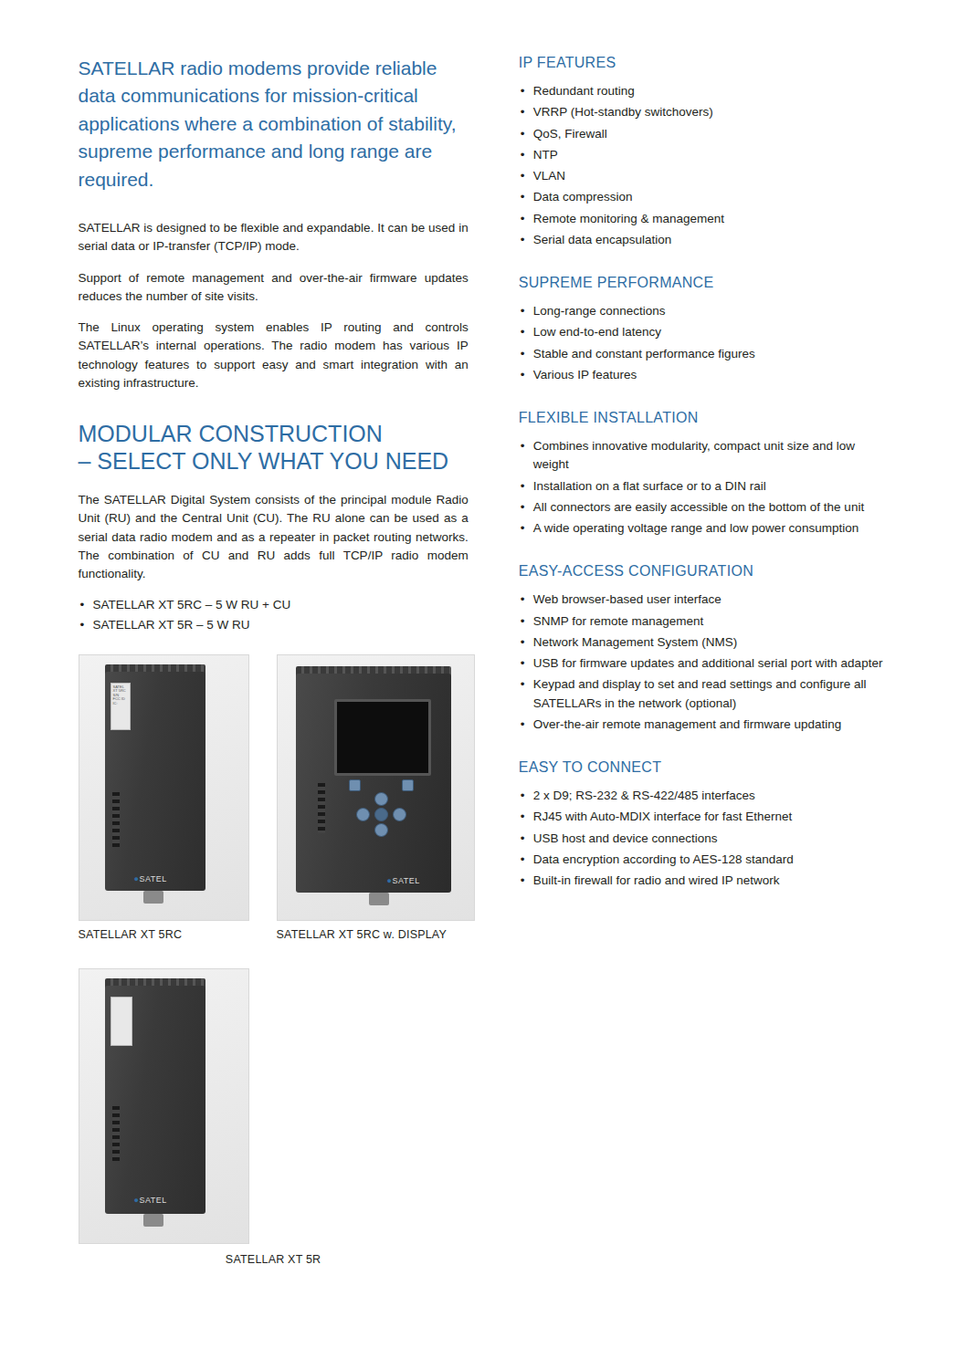SATELLAR radio modems provide reliable data communications for mission-critical applications where a combination of stability, supreme performance and long range are required.
SATELLAR is designed to be flexible and expandable. It can be used in serial data or IP-transfer (TCP/IP) mode.
Support of remote management and over-the-air firmware updates reduces the number of site visits.
The Linux operating system enables IP routing and controls SATELLAR’s internal operations. The radio modem has various IP technology features to support easy and smart integration with an existing infrastructure.
MODULAR CONSTRUCTION
– SELECT ONLY WHAT YOU NEED
The SATELLAR Digital System consists of the principal module Radio Unit (RU) and the Central Unit (CU). The RU alone can be used as a serial data radio modem and as a repeater in packet routing networks. The combination of CU and RU adds full TCP/IP radio modem functionality.
SATELLAR XT 5RC – 5 W RU + CU
SATELLAR XT 5R – 5 W RU
SATEL
XT 5RC
S/N
FCC ID
IC:
SATEL
SATELLAR XT 5RC
SATEL
SATELLAR XT 5RC w. DISPLAY
SATEL
SATELLAR XT 5R
IP Features
Redundant routing
VRRP (Hot-standby switchovers)
QoS, Firewall
NTP
VLAN
Data compression
Remote monitoring & management
Serial data encapsulation
Supreme Performance
Long-range connections
Low end-to-end latency
Stable and constant performance figures
Various IP features
Flexible Installation
Combines innovative modularity, compact unit size and low weight
Installation on a flat surface or to a DIN rail
All connectors are easily accessible on the bottom of the unit
A wide operating voltage range and low power consumption
Easy-Access Configuration
Web browser-based user interface
SNMP for remote management
Network Management System (NMS)
USB for firmware updates and additional serial port with adapter
Keypad and display to set and read settings and configure all SATELLARs in the network (optional)
Over-the-air remote management and firmware updating
Easy to Connect
2 x D9; RS-232 & RS-422/485 interfaces
RJ45 with Auto-MDIX interface for fast Ethernet
USB host and device connections
Data encryption according to AES-128 standard
Built-in firewall for radio and wired IP network